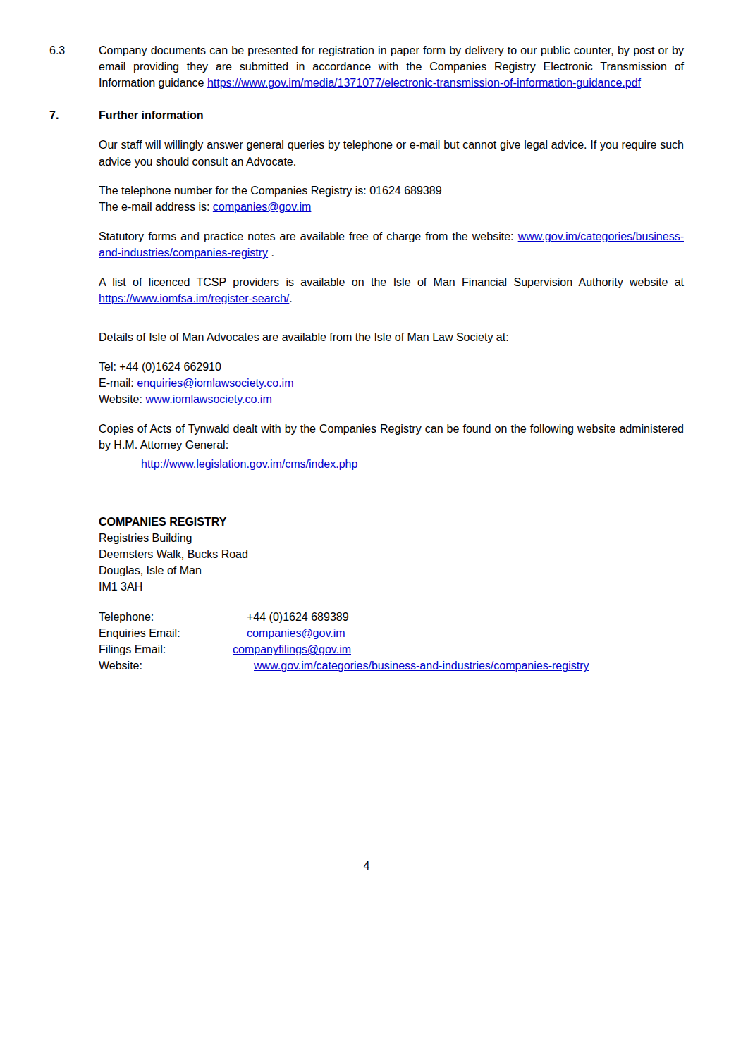6.3
Company documents can be presented for registration in paper form by delivery to our public counter, by post or by email providing they are submitted in accordance with the Companies Registry Electronic Transmission of Information guidance https://www.gov.im/media/1371077/electronic-transmission-of-information-guidance.pdf
7.
Further information
Our staff will willingly answer general queries by telephone or e-mail but cannot give legal advice. If you require such advice you should consult an Advocate.
The telephone number for the Companies Registry is: 01624 689389
The e-mail address is: companies@gov.im
Statutory forms and practice notes are available free of charge from the website: www.gov.im/categories/business-and-industries/companies-registry .
A list of licenced TCSP providers is available on the Isle of Man Financial Supervision Authority website at https://www.iomfsa.im/register-search/.
Details of Isle of Man Advocates are available from the Isle of Man Law Society at:
Tel: +44 (0)1624 662910
E-mail: enquiries@iomlawsociety.co.im
Website: www.iomlawsociety.co.im
Copies of Acts of Tynwald dealt with by the Companies Registry can be found on the following website administered by H.M. Attorney General:
http://www.legislation.gov.im/cms/index.php
COMPANIES REGISTRY
Registries Building
Deemsters Walk, Bucks Road
Douglas, Isle of Man
IM1 3AH
| Telephone: | +44 (0)1624 689389 |
| Enquiries Email: | companies@gov.im |
| Filings Email: | companyfilings@gov.im |
| Website: | www.gov.im/categories/business-and-industries/companies-registry |
4